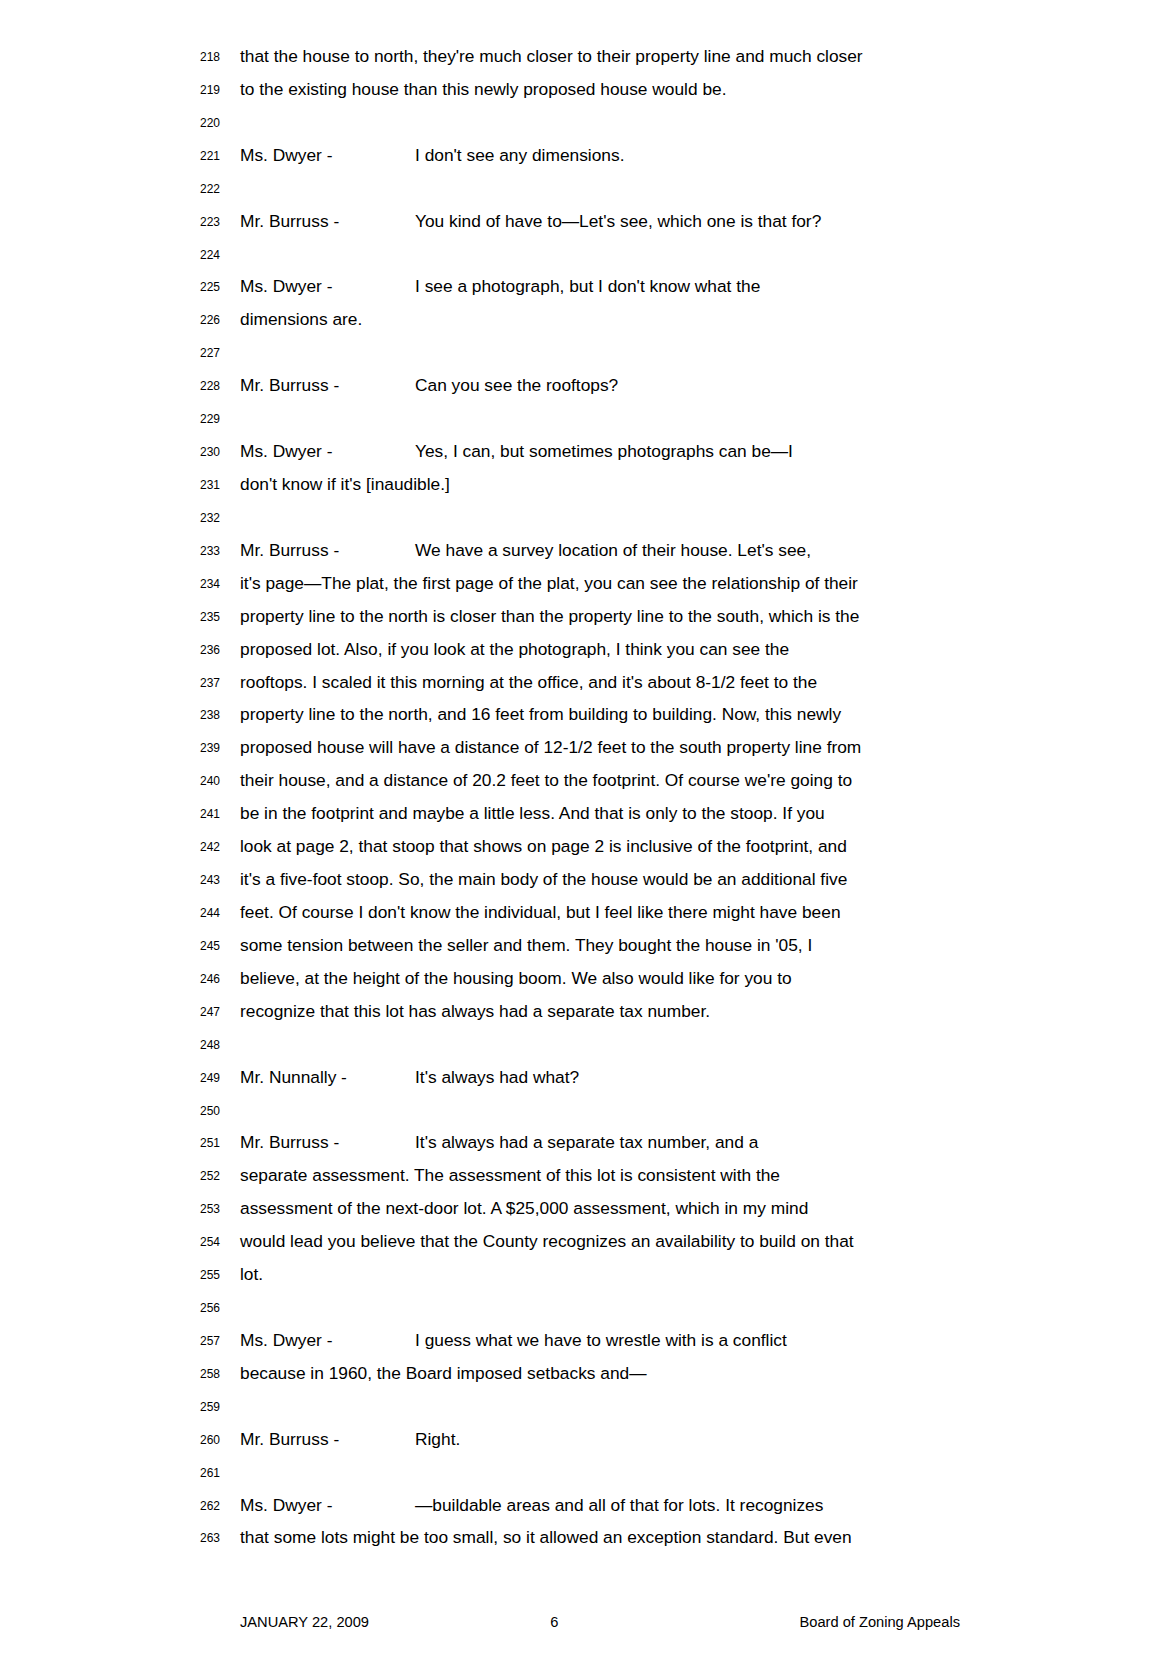218
that the house to north, they're much closer to their property line and much closer
219
to the existing house than this newly proposed house would be.
220
221
Ms. Dwyer -
I don't see any dimensions.
222
223
Mr. Burruss -
You kind of have to—Let's see, which one is that for?
224
225
Ms. Dwyer -
I see a photograph, but I don't know what the
226
dimensions are.
227
228
Mr. Burruss -
Can you see the rooftops?
229
230
Ms. Dwyer -
Yes, I can, but sometimes photographs can be—I
231
don't know if it's [inaudible.]
232
233
Mr. Burruss -
We have a survey location of their house. Let's see,
234
it's page—The plat, the first page of the plat, you can see the relationship of their
235
property line to the north is closer than the property line to the south, which is the
236
proposed lot. Also, if you look at the photograph, I think you can see the
237
rooftops. I scaled it this morning at the office, and it's about 8-1/2 feet to the
238
property line to the north, and 16 feet from building to building. Now, this newly
239
proposed house will have a distance of 12-1/2 feet to the south property line from
240
their house, and a distance of 20.2 feet to the footprint. Of course we're going to
241
be in the footprint and maybe a little less. And that is only to the stoop. If you
242
look at page 2, that stoop that shows on page 2 is inclusive of the footprint, and
243
it's a five-foot stoop. So, the main body of the house would be an additional five
244
feet. Of course I don't know the individual, but I feel like there might have been
245
some tension between the seller and them. They bought the house in '05, I
246
believe, at the height of the housing boom. We also would like for you to
247
recognize that this lot has always had a separate tax number.
248
249
Mr. Nunnally -
It's always had what?
250
251
Mr. Burruss -
It's always had a separate tax number, and a
252
separate assessment. The assessment of this lot is consistent with the
253
assessment of the next-door lot. A $25,000 assessment, which in my mind
254
would lead you believe that the County recognizes an availability to build on that
255
lot.
256
257
Ms. Dwyer -
I guess what we have to wrestle with is a conflict
258
because in 1960, the Board imposed setbacks and—
259
260
Mr. Burruss -
Right.
261
262
Ms. Dwyer -
—buildable areas and all of that for lots. It recognizes
263
that some lots might be too small, so it allowed an exception standard. But even
JANUARY 22, 2009
6
Board of Zoning Appeals